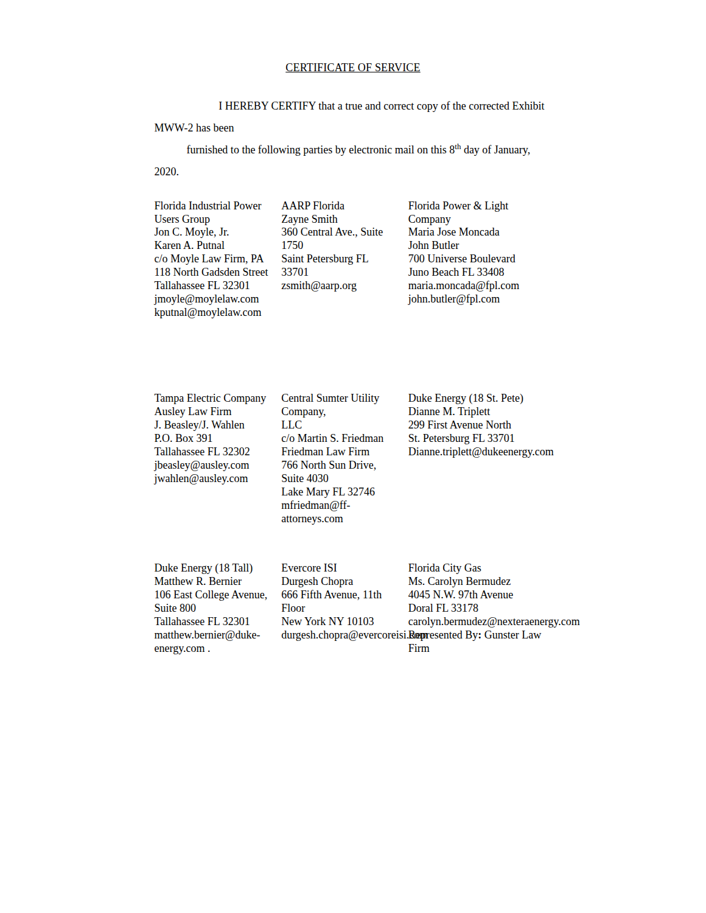CERTIFICATE OF SERVICE
I HEREBY CERTIFY that a true and correct copy of the corrected Exhibit MWW-2 has been furnished to the following parties by electronic mail on this 8th day of January, 2020.
| Florida Industrial Power Users Group Jon C. Moyle, Jr. Karen A. Putnal c/o Moyle Law Firm, PA 118 North Gadsden Street Tallahassee FL 32301 jmoyle@moylelaw.com kputnal@moylelaw.com | AARP Florida Zayne Smith 360 Central Ave., Suite 1750 Saint Petersburg FL 33701 zsmith@aarp.org | Florida Power & Light Company Maria Jose Moncada John Butler 700 Universe Boulevard Juno Beach FL 33408 maria.moncada@fpl.com john.butler@fpl.com |
| Tampa Electric Company Ausley Law Firm J. Beasley/J. Wahlen P.O. Box 391 Tallahassee FL 32302 jbeasley@ausley.com jwahlen@ausley.com | Central Sumter Utility Company, LLC c/o Martin S. Friedman Friedman Law Firm 766 North Sun Drive, Suite 4030 Lake Mary FL 32746 mfriedman@ff-attorneys.com | Duke Energy (18 St. Pete) Dianne M. Triplett 299 First Avenue North St. Petersburg FL 33701 Dianne.triplett@dukeenergy.com |
| Duke Energy (18 Tall) Matthew R. Bernier 106 East College Avenue, Suite 800 Tallahassee FL 32301 matthew.bernier@duke- energy.com . | Evercore ISI Durgesh Chopra 666 Fifth Avenue, 11th Floor New York NY 10103 durgesh.chopra@evercoreisi.com | Florida City Gas Ms. Carolyn Bermudez 4045 N.W. 97th Avenue Doral FL 33178 carolyn.bermudez@nexteraenergy.com Represented By : Gunster Law Firm |